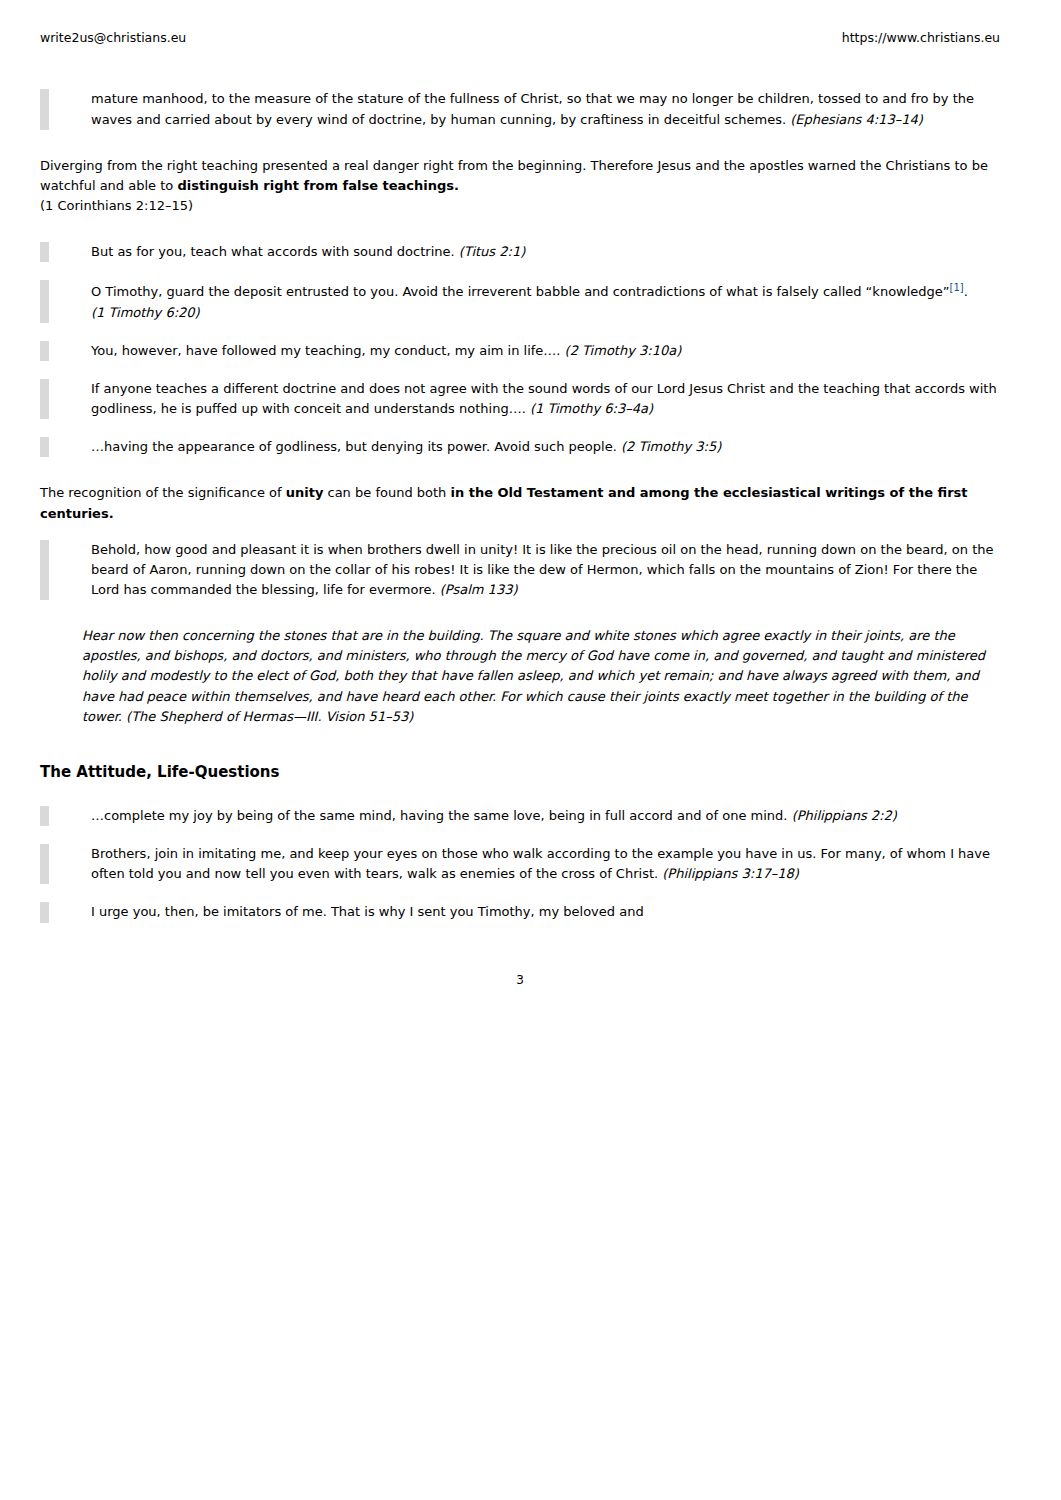write2us@christians.eu https://www.christians.eu
mature manhood, to the measure of the stature of the fullness of Christ, so that we may no longer be children, tossed to and fro by the waves and carried about by every wind of doctrine, by human cunning, by craftiness in deceitful schemes. (Ephesians 4:13–14)
Diverging from the right teaching presented a real danger right from the beginning. Therefore Jesus and the apostles warned the Christians to be watchful and able to distinguish right from false teachings.
(1 Corinthians 2:12–15)
But as for you, teach what accords with sound doctrine. (Titus 2:1)
O Timothy, guard the deposit entrusted to you. Avoid the irreverent babble and contradictions of what is falsely called “knowledge”[1]. (1 Timothy 6:20)
You, however, have followed my teaching, my conduct, my aim in life…. (2 Timothy 3:10a)
If anyone teaches a different doctrine and does not agree with the sound words of our Lord Jesus Christ and the teaching that accords with godliness, he is puffed up with conceit and understands nothing…. (1 Timothy 6:3–4a)
…having the appearance of godliness, but denying its power. Avoid such people. (2 Timothy 3:5)
The recognition of the significance of unity can be found both in the Old Testament and among the ecclesiastical writings of the first centuries.
Behold, how good and pleasant it is when brothers dwell in unity! It is like the precious oil on the head, running down on the beard, on the beard of Aaron, running down on the collar of his robes! It is like the dew of Hermon, which falls on the mountains of Zion! For there the Lord has commanded the blessing, life for evermore. (Psalm 133)
Hear now then concerning the stones that are in the building. The square and white stones which agree exactly in their joints, are the apostles, and bishops, and doctors, and ministers, who through the mercy of God have come in, and governed, and taught and ministered holily and modestly to the elect of God, both they that have fallen asleep, and which yet remain; and have always agreed with them, and have had peace within themselves, and have heard each other. For which cause their joints exactly meet together in the building of the tower. (The Shepherd of Hermas—III. Vision 51–53)
The Attitude, Life-Questions
…complete my joy by being of the same mind, having the same love, being in full accord and of one mind. (Philippians 2:2)
Brothers, join in imitating me, and keep your eyes on those who walk according to the example you have in us. For many, of whom I have often told you and now tell you even with tears, walk as enemies of the cross of Christ. (Philippians 3:17–18)
I urge you, then, be imitators of me. That is why I sent you Timothy, my beloved and
3